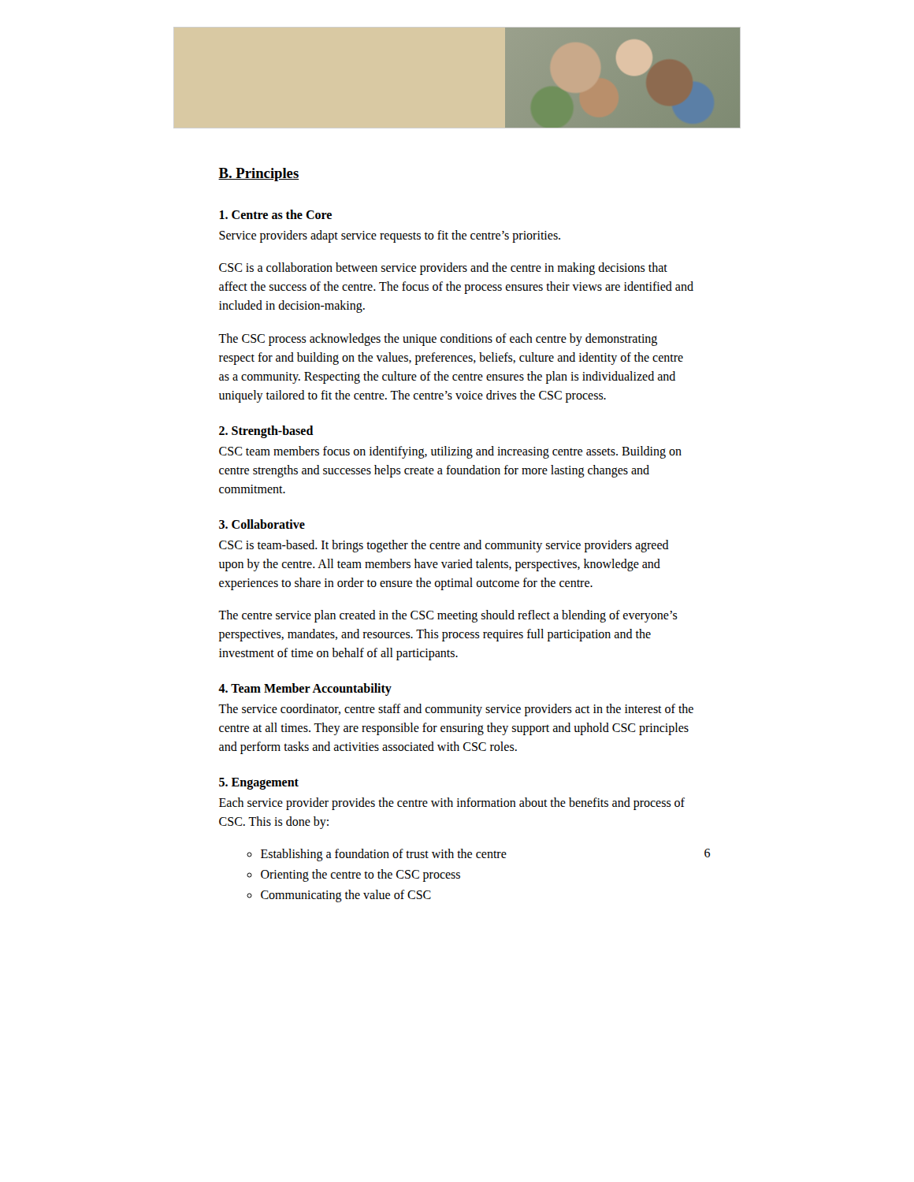B. Principles
1. Centre as the Core
Service providers adapt service requests to fit the centre’s priorities.
CSC is a collaboration between service providers and the centre in making decisions that affect the success of the centre. The focus of the process ensures their views are identified and included in decision-making.
The CSC process acknowledges the unique conditions of each centre by demonstrating respect for and building on the values, preferences, beliefs, culture and identity of the centre as a community. Respecting the culture of the centre ensures the plan is individualized and uniquely tailored to fit the centre. The centre’s voice drives the CSC process.
2. Strength-based
CSC team members focus on identifying, utilizing and increasing centre assets. Building on centre strengths and successes helps create a foundation for more lasting changes and commitment.
3. Collaborative
CSC is team-based. It brings together the centre and community service providers agreed upon by the centre. All team members have varied talents, perspectives, knowledge and experiences to share in order to ensure the optimal outcome for the centre.
The centre service plan created in the CSC meeting should reflect a blending of everyone’s perspectives, mandates, and resources. This process requires full participation and the investment of time on behalf of all participants.
4. Team Member Accountability
The service coordinator, centre staff and community service providers act in the interest of the centre at all times. They are responsible for ensuring they support and uphold CSC principles and perform tasks and activities associated with CSC roles.
5. Engagement
Each service provider provides the centre with information about the benefits and process of CSC. This is done by:
Establishing a foundation of trust with the centre
Orienting the centre to the CSC process
Communicating the value of CSC
6